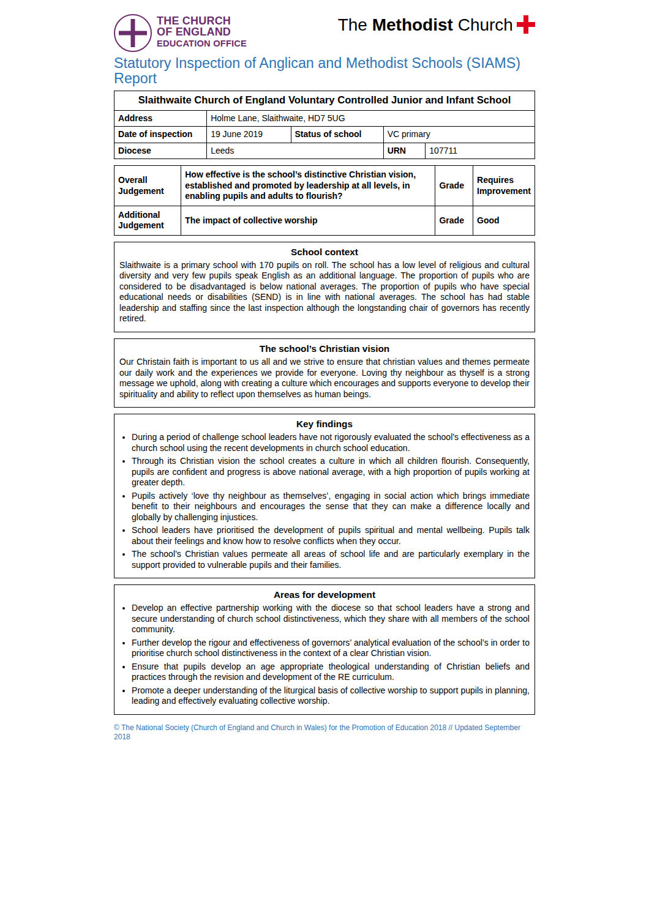The Church
of England
Education Office
The Methodist Church
Statutory Inspection of Anglican and Methodist Schools (SIAMS) Report
| Slaithwaite Church of England Voluntary Controlled Junior and Infant School |
| Address | Holme Lane, Slaithwaite, HD7 5UG |
| Date of inspection | 19 June 2019 | Status of school | VC primary |
| Diocese | Leeds | URN | 107711 |
| Overall Judgement | How effective is the school’s distinctive Christian vision, established and promoted by leadership at all levels, in enabling pupils and adults to flourish? | Grade | Requires Improvement |
| Additional Judgement | The impact of collective worship | Grade | Good |
School context
Slaithwaite is a primary school with 170 pupils on roll. The school has a low level of religious and cultural diversity and very few pupils speak English as an additional language. The proportion of pupils who are considered to be disadvantaged is below national averages. The proportion of pupils who have special educational needs or disabilities (SEND) is in line with national averages. The school has had stable leadership and staffing since the last inspection although the longstanding chair of governors has recently retired.
The school’s Christian vision
Our Christain faith is important to us all and we strive to ensure that christian values and themes permeate our daily work and the experiences we provide for everyone. Loving thy neighbour as thyself is a strong message we uphold, along with creating a culture which encourages and supports everyone to develop their spirituality and ability to reflect upon themselves as human beings.
Key findings
During a period of challenge school leaders have not rigorously evaluated the school’s effectiveness as a church school using the recent developments in church school education.
Through its Christian vision the school creates a culture in which all children flourish. Consequently, pupils are confident and progress is above national average, with a high proportion of pupils working at greater depth.
Pupils actively ‘love thy neighbour as themselves’, engaging in social action which brings immediate benefit to their neighbours and encourages the sense that they can make a difference locally and globally by challenging injustices.
School leaders have prioritised the development of pupils spiritual and mental wellbeing. Pupils talk about their feelings and know how to resolve conflicts when they occur.
The school’s Christian values permeate all areas of school life and are particularly exemplary in the support provided to vulnerable pupils and their families.
Areas for development
Develop an effective partnership working with the diocese so that school leaders have a strong and secure understanding of church school distinctiveness, which they share with all members of the school community.
Further develop the rigour and effectiveness of governors’ analytical evaluation of the school’s in order to prioritise church school distinctiveness in the context of a clear Christian vision.
Ensure that pupils develop an age appropriate theological understanding of Christian beliefs and practices through the revision and development of the RE curriculum.
Promote a deeper understanding of the liturgical basis of collective worship to support pupils in planning, leading and effectively evaluating collective worship.
© The National Society (Church of England and Church in Wales) for the Promotion of Education 2018 // Updated September 2018